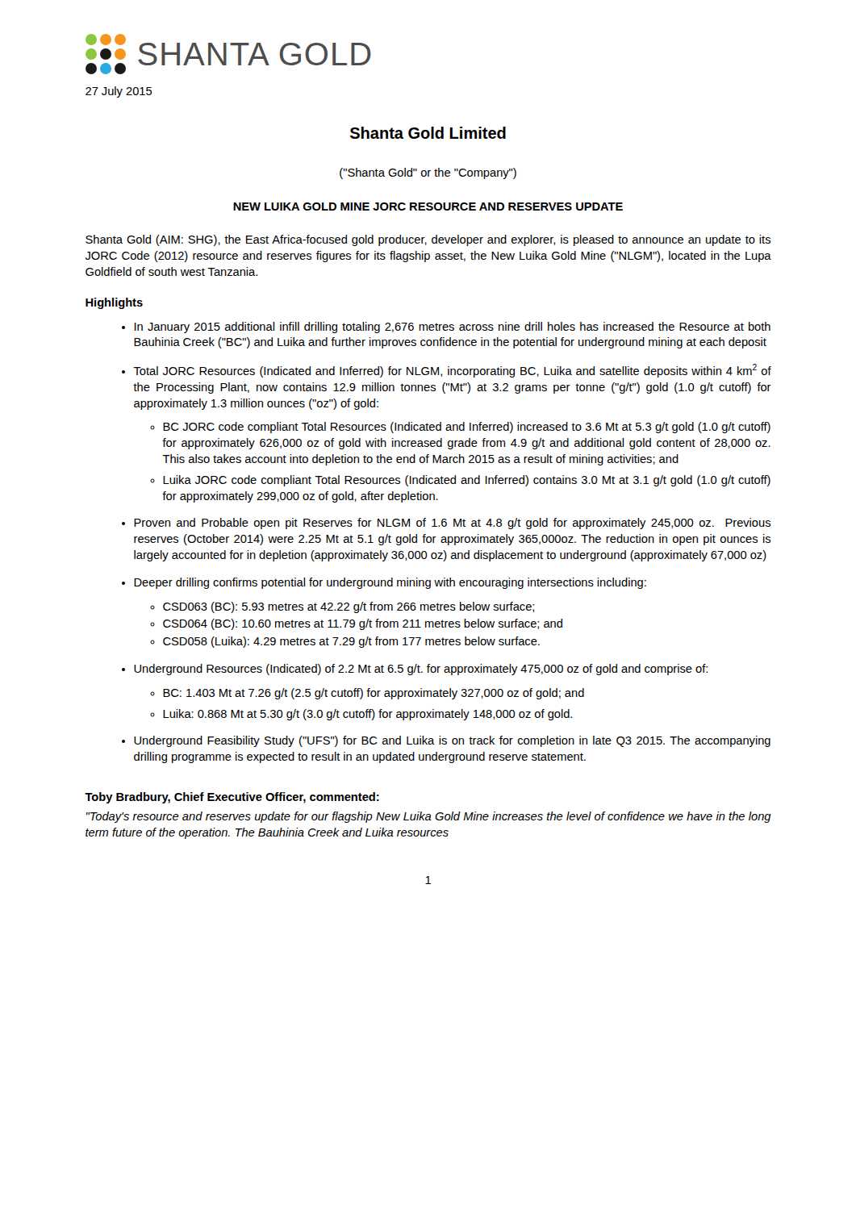SHANTA GOLD
27 July 2015
Shanta Gold Limited
("Shanta Gold" or the "Company")
NEW LUIKA GOLD MINE JORC RESOURCE AND RESERVES UPDATE
Shanta Gold (AIM: SHG), the East Africa-focused gold producer, developer and explorer, is pleased to announce an update to its JORC Code (2012) resource and reserves figures for its flagship asset, the New Luika Gold Mine ("NLGM"), located in the Lupa Goldfield of south west Tanzania.
Highlights
In January 2015 additional infill drilling totaling 2,676 metres across nine drill holes has increased the Resource at both Bauhinia Creek ("BC") and Luika and further improves confidence in the potential for underground mining at each deposit
Total JORC Resources (Indicated and Inferred) for NLGM, incorporating BC, Luika and satellite deposits within 4 km2 of the Processing Plant, now contains 12.9 million tonnes ("Mt") at 3.2 grams per tonne ("g/t") gold (1.0 g/t cutoff) for approximately 1.3 million ounces ("oz") of gold:
BC JORC code compliant Total Resources (Indicated and Inferred) increased to 3.6 Mt at 5.3 g/t gold (1.0 g/t cutoff) for approximately 626,000 oz of gold with increased grade from 4.9 g/t and additional gold content of 28,000 oz. This also takes account into depletion to the end of March 2015 as a result of mining activities; and
Luika JORC code compliant Total Resources (Indicated and Inferred) contains 3.0 Mt at 3.1 g/t gold (1.0 g/t cutoff) for approximately 299,000 oz of gold, after depletion.
Proven and Probable open pit Reserves for NLGM of 1.6 Mt at 4.8 g/t gold for approximately 245,000 oz. Previous reserves (October 2014) were 2.25 Mt at 5.1 g/t gold for approximately 365,000oz. The reduction in open pit ounces is largely accounted for in depletion (approximately 36,000 oz) and displacement to underground (approximately 67,000 oz)
Deeper drilling confirms potential for underground mining with encouraging intersections including:
CSD063 (BC): 5.93 metres at 42.22 g/t from 266 metres below surface;
CSD064 (BC): 10.60 metres at 11.79 g/t from 211 metres below surface; and
CSD058 (Luika): 4.29 metres at 7.29 g/t from 177 metres below surface.
Underground Resources (Indicated) of 2.2 Mt at 6.5 g/t. for approximately 475,000 oz of gold and comprise of:
BC: 1.403 Mt at 7.26 g/t (2.5 g/t cutoff) for approximately 327,000 oz of gold; and
Luika: 0.868 Mt at 5.30 g/t (3.0 g/t cutoff) for approximately 148,000 oz of gold.
Underground Feasibility Study ("UFS") for BC and Luika is on track for completion in late Q3 2015. The accompanying drilling programme is expected to result in an updated underground reserve statement.
Toby Bradbury, Chief Executive Officer, commented:
"Today's resource and reserves update for our flagship New Luika Gold Mine increases the level of confidence we have in the long term future of the operation. The Bauhinia Creek and Luika resources
1